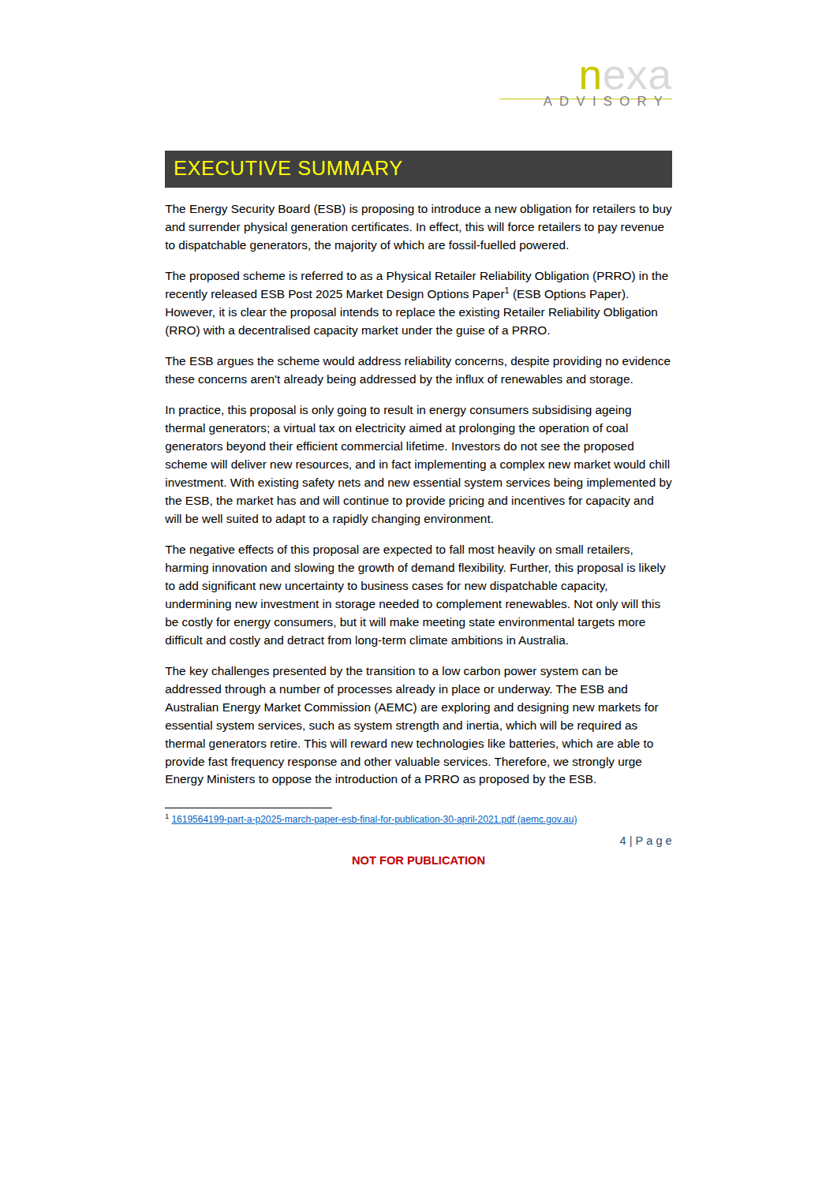nexa
ADVISORY
EXECUTIVE SUMMARY
The Energy Security Board (ESB) is proposing to introduce a new obligation for retailers to buy and surrender physical generation certificates. In effect, this will force retailers to pay revenue to dispatchable generators, the majority of which are fossil-fuelled powered.
The proposed scheme is referred to as a Physical Retailer Reliability Obligation (PRRO) in the recently released ESB Post 2025 Market Design Options Paper1 (ESB Options Paper). However, it is clear the proposal intends to replace the existing Retailer Reliability Obligation (RRO) with a decentralised capacity market under the guise of a PRRO.
The ESB argues the scheme would address reliability concerns, despite providing no evidence these concerns aren't already being addressed by the influx of renewables and storage.
In practice, this proposal is only going to result in energy consumers subsidising ageing thermal generators; a virtual tax on electricity aimed at prolonging the operation of coal generators beyond their efficient commercial lifetime. Investors do not see the proposed scheme will deliver new resources, and in fact implementing a complex new market would chill investment. With existing safety nets and new essential system services being implemented by the ESB, the market has and will continue to provide pricing and incentives for capacity and will be well suited to adapt to a rapidly changing environment.
The negative effects of this proposal are expected to fall most heavily on small retailers, harming innovation and slowing the growth of demand flexibility. Further, this proposal is likely to add significant new uncertainty to business cases for new dispatchable capacity, undermining new investment in storage needed to complement renewables. Not only will this be costly for energy consumers, but it will make meeting state environmental targets more difficult and costly and detract from long-term climate ambitions in Australia.
The key challenges presented by the transition to a low carbon power system can be addressed through a number of processes already in place or underway. The ESB and Australian Energy Market Commission (AEMC) are exploring and designing new markets for essential system services, such as system strength and inertia, which will be required as thermal generators retire. This will reward new technologies like batteries, which are able to provide fast frequency response and other valuable services. Therefore, we strongly urge Energy Ministers to oppose the introduction of a PRRO as proposed by the ESB.
1 1619564199-part-a-p2025-march-paper-esb-final-for-publication-30-april-2021.pdf (aemc.gov.au)
4 | P a g e
NOT FOR PUBLICATION